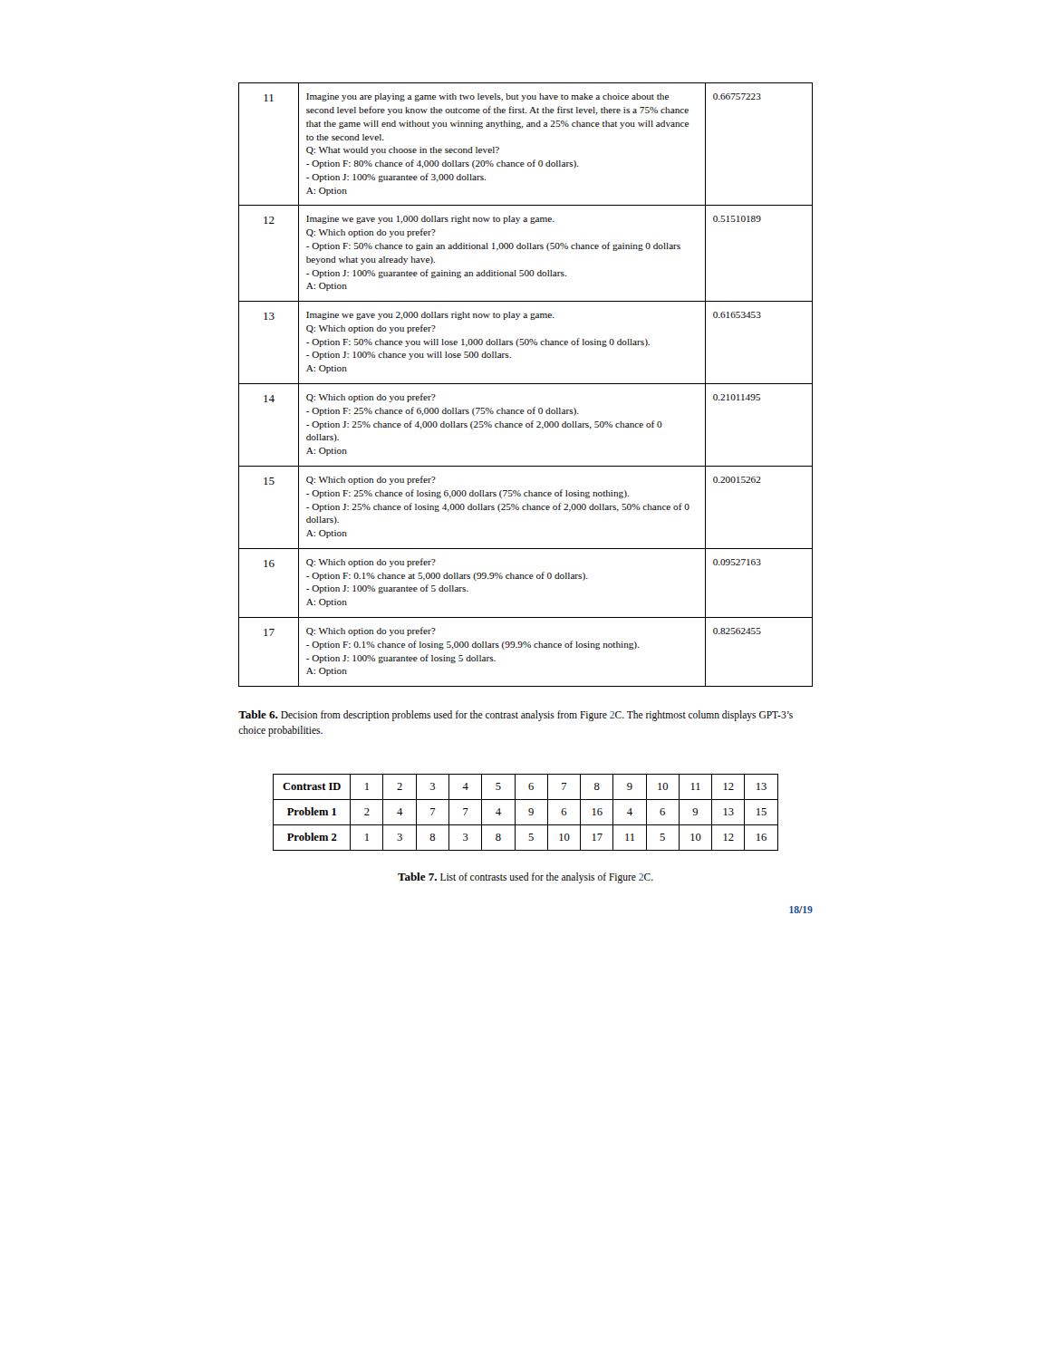| 11 | Imagine you are playing a game with two levels, but you have to make a choice about the second level before you know the outcome of the first. At the first level, there is a 75% chance that the game will end without you winning anything, and a 25% chance that you will advance to the second level. Q: What would you choose in the second level? - Option F: 80% chance of 4,000 dollars (20% chance of 0 dollars). - Option J: 100% guarantee of 3,000 dollars. A: Option | 0.66757223 |
| 12 | Imagine we gave you 1,000 dollars right now to play a game. Q: Which option do you prefer? - Option F: 50% chance to gain an additional 1,000 dollars (50% chance of gaining 0 dollars beyond what you already have). - Option J: 100% guarantee of gaining an additional 500 dollars. A: Option | 0.51510189 |
| 13 | Imagine we gave you 2,000 dollars right now to play a game. Q: Which option do you prefer? - Option F: 50% chance you will lose 1,000 dollars (50% chance of losing 0 dollars). - Option J: 100% chance you will lose 500 dollars. A: Option | 0.61653453 |
| 14 | Q: Which option do you prefer? - Option F: 25% chance of 6,000 dollars (75% chance of 0 dollars). - Option J: 25% chance of 4,000 dollars (25% chance of 2,000 dollars, 50% chance of 0 dollars). A: Option | 0.21011495 |
| 15 | Q: Which option do you prefer? - Option F: 25% chance of losing 6,000 dollars (75% chance of losing nothing). - Option J: 25% chance of losing 4,000 dollars (25% chance of 2,000 dollars, 50% chance of 0 dollars). A: Option | 0.20015262 |
| 16 | Q: Which option do you prefer? - Option F: 0.1% chance at 5,000 dollars (99.9% chance of 0 dollars). - Option J: 100% guarantee of 5 dollars. A: Option | 0.09527163 |
| 17 | Q: Which option do you prefer? - Option F: 0.1% chance of losing 5,000 dollars (99.9% chance of losing nothing). - Option J: 100% guarantee of losing 5 dollars. A: Option | 0.82562455 |
Table 6. Decision from description problems used for the contrast analysis from Figure 2 C. The rightmost column displays GPT-3’s choice probabilities.
| Contrast ID | 1 | 2 | 3 | 4 | 5 | 6 | 7 | 8 | 9 | 10 | 11 | 12 | 13 |
| Problem 1 | 2 | 4 | 7 | 7 | 4 | 9 | 6 | 16 | 4 | 6 | 9 | 13 | 15 |
| Problem 2 | 1 | 3 | 8 | 3 | 8 | 5 | 10 | 17 | 11 | 5 | 10 | 12 | 16 |
Table 7. List of contrasts used for the analysis of Figure 2 C.
18/19